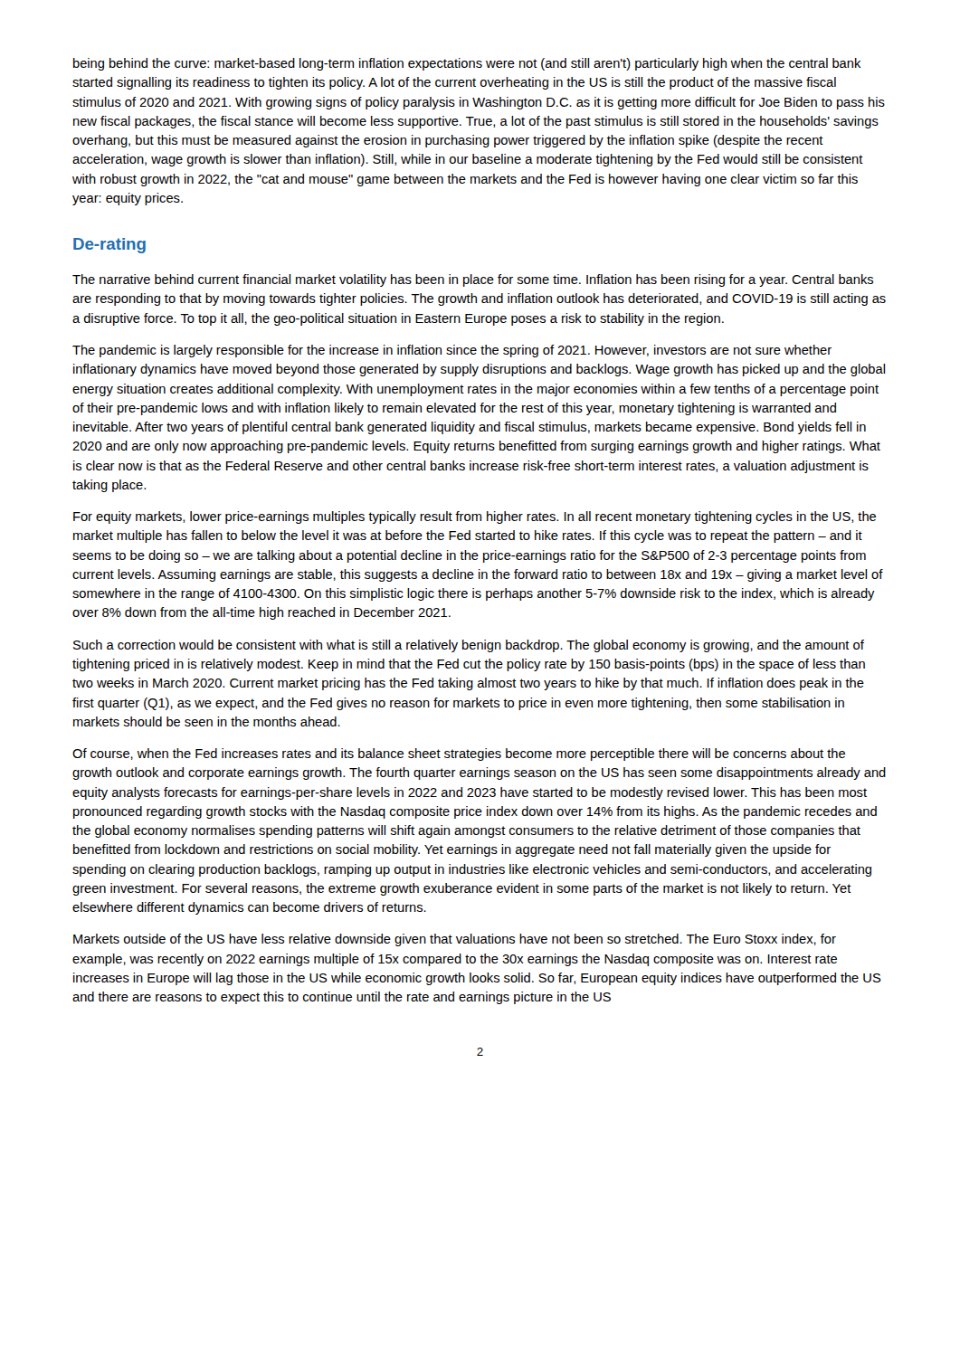being behind the curve: market-based long-term inflation expectations were not (and still aren't) particularly high when the central bank started signalling its readiness to tighten its policy. A lot of the current overheating in the US is still the product of the massive fiscal stimulus of 2020 and 2021. With growing signs of policy paralysis in Washington D.C. as it is getting more difficult for Joe Biden to pass his new fiscal packages, the fiscal stance will become less supportive. True, a lot of the past stimulus is still stored in the households' savings overhang, but this must be measured against the erosion in purchasing power triggered by the inflation spike (despite the recent acceleration, wage growth is slower than inflation). Still, while in our baseline a moderate tightening by the Fed would still be consistent with robust growth in 2022, the "cat and mouse" game between the markets and the Fed is however having one clear victim so far this year: equity prices.
De-rating
The narrative behind current financial market volatility has been in place for some time. Inflation has been rising for a year. Central banks are responding to that by moving towards tighter policies. The growth and inflation outlook has deteriorated, and COVID-19 is still acting as a disruptive force. To top it all, the geo-political situation in Eastern Europe poses a risk to stability in the region.
The pandemic is largely responsible for the increase in inflation since the spring of 2021. However, investors are not sure whether inflationary dynamics have moved beyond those generated by supply disruptions and backlogs. Wage growth has picked up and the global energy situation creates additional complexity. With unemployment rates in the major economies within a few tenths of a percentage point of their pre-pandemic lows and with inflation likely to remain elevated for the rest of this year, monetary tightening is warranted and inevitable. After two years of plentiful central bank generated liquidity and fiscal stimulus, markets became expensive. Bond yields fell in 2020 and are only now approaching pre-pandemic levels. Equity returns benefitted from surging earnings growth and higher ratings. What is clear now is that as the Federal Reserve and other central banks increase risk-free short-term interest rates, a valuation adjustment is taking place.
For equity markets, lower price-earnings multiples typically result from higher rates. In all recent monetary tightening cycles in the US, the market multiple has fallen to below the level it was at before the Fed started to hike rates. If this cycle was to repeat the pattern – and it seems to be doing so – we are talking about a potential decline in the price-earnings ratio for the S&P500 of 2-3 percentage points from current levels. Assuming earnings are stable, this suggests a decline in the forward ratio to between 18x and 19x – giving a market level of somewhere in the range of 4100-4300. On this simplistic logic there is perhaps another 5-7% downside risk to the index, which is already over 8% down from the all-time high reached in December 2021.
Such a correction would be consistent with what is still a relatively benign backdrop. The global economy is growing, and the amount of tightening priced in is relatively modest. Keep in mind that the Fed cut the policy rate by 150 basis-points (bps) in the space of less than two weeks in March 2020. Current market pricing has the Fed taking almost two years to hike by that much. If inflation does peak in the first quarter (Q1), as we expect, and the Fed gives no reason for markets to price in even more tightening, then some stabilisation in markets should be seen in the months ahead.
Of course, when the Fed increases rates and its balance sheet strategies become more perceptible there will be concerns about the growth outlook and corporate earnings growth. The fourth quarter earnings season on the US has seen some disappointments already and equity analysts forecasts for earnings-per-share levels in 2022 and 2023 have started to be modestly revised lower. This has been most pronounced regarding growth stocks with the Nasdaq composite price index down over 14% from its highs. As the pandemic recedes and the global economy normalises spending patterns will shift again amongst consumers to the relative detriment of those companies that benefitted from lockdown and restrictions on social mobility. Yet earnings in aggregate need not fall materially given the upside for spending on clearing production backlogs, ramping up output in industries like electronic vehicles and semi-conductors, and accelerating green investment. For several reasons, the extreme growth exuberance evident in some parts of the market is not likely to return. Yet elsewhere different dynamics can become drivers of returns.
Markets outside of the US have less relative downside given that valuations have not been so stretched. The Euro Stoxx index, for example, was recently on 2022 earnings multiple of 15x compared to the 30x earnings the Nasdaq composite was on. Interest rate increases in Europe will lag those in the US while economic growth looks solid. So far, European equity indices have outperformed the US and there are reasons to expect this to continue until the rate and earnings picture in the US
2